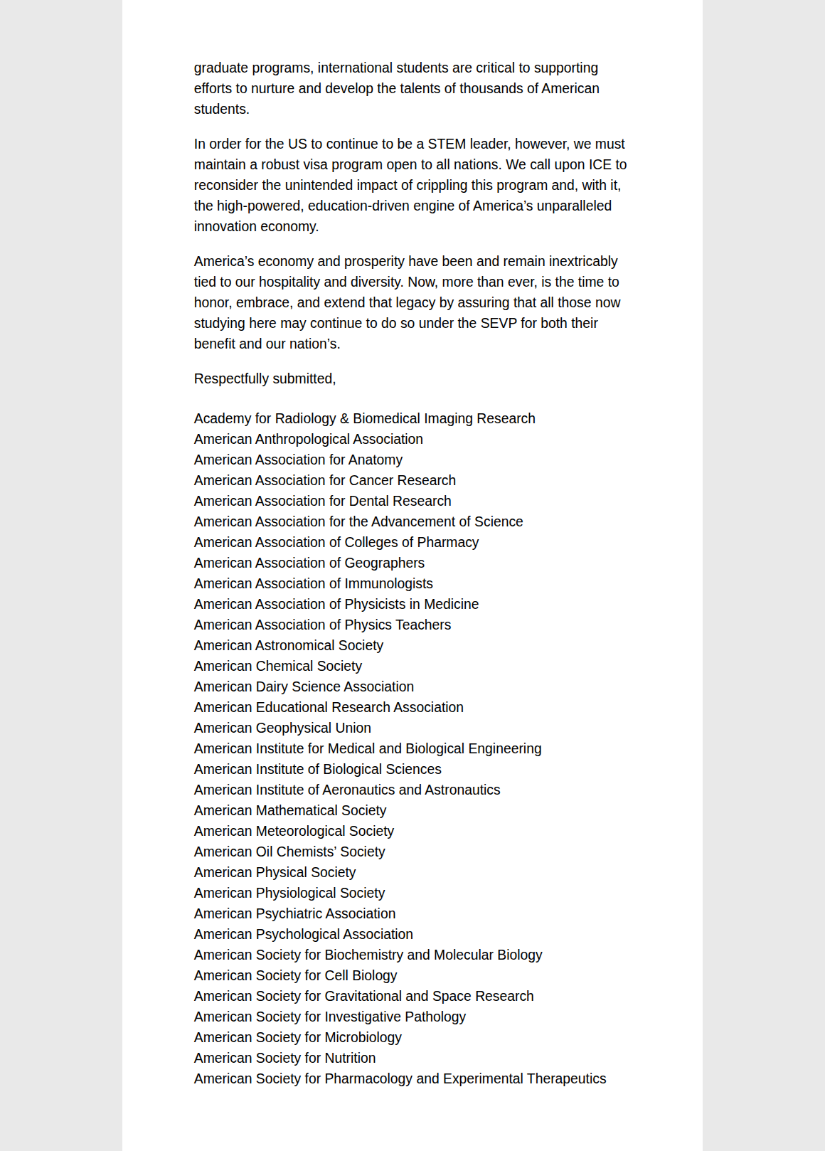graduate programs, international students are critical to supporting efforts to nurture and develop the talents of thousands of American students.
In order for the US to continue to be a STEM leader, however, we must maintain a robust visa program open to all nations. We call upon ICE to reconsider the unintended impact of crippling this program and, with it, the high-powered, education-driven engine of America’s unparalleled innovation economy.
America’s economy and prosperity have been and remain inextricably tied to our hospitality and diversity. Now, more than ever, is the time to honor, embrace, and extend that legacy by assuring that all those now studying here may continue to do so under the SEVP for both their benefit and our nation’s.
Respectfully submitted,
Academy for Radiology & Biomedical Imaging Research
American Anthropological Association
American Association for Anatomy
American Association for Cancer Research
American Association for Dental Research
American Association for the Advancement of Science
American Association of Colleges of Pharmacy
American Association of Geographers
American Association of Immunologists
American Association of Physicists in Medicine
American Association of Physics Teachers
American Astronomical Society
American Chemical Society
American Dairy Science Association
American Educational Research Association
American Geophysical Union
American Institute for Medical and Biological Engineering
American Institute of Biological Sciences
American Institute of Aeronautics and Astronautics
American Mathematical Society
American Meteorological Society
American Oil Chemists’ Society
American Physical Society
American Physiological Society
American Psychiatric Association
American Psychological Association
American Society for Biochemistry and Molecular Biology
American Society for Cell Biology
American Society for Gravitational and Space Research
American Society for Investigative Pathology
American Society for Microbiology
American Society for Nutrition
American Society for Pharmacology and Experimental Therapeutics